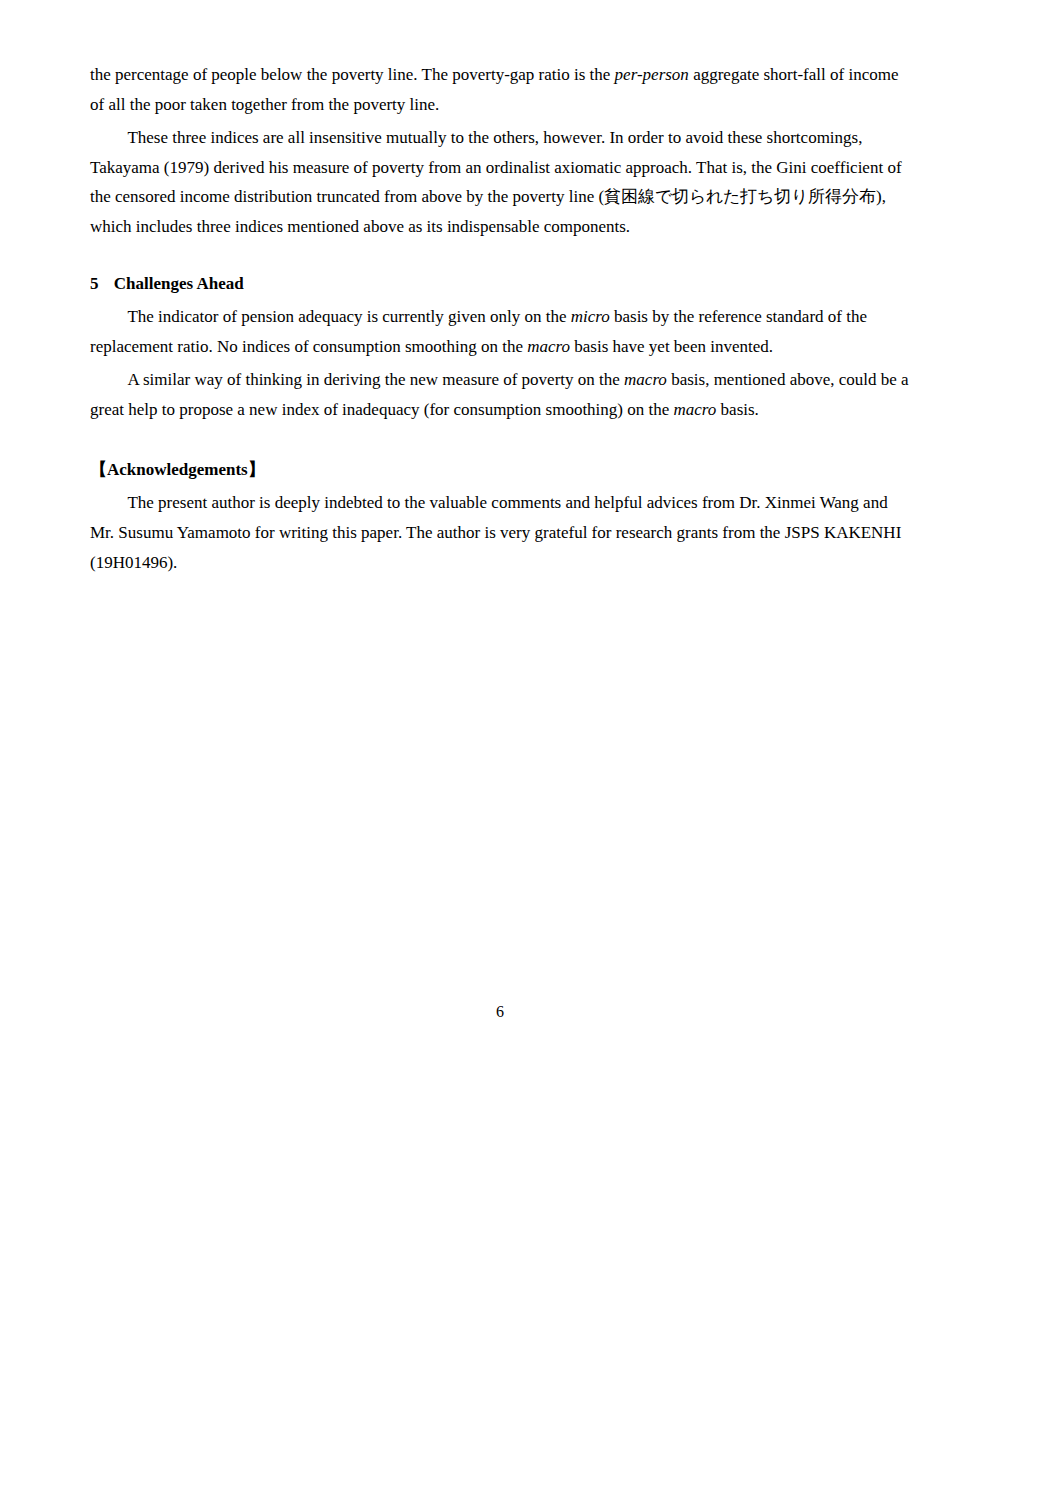the percentage of people below the poverty line. The poverty-gap ratio is the per-person aggregate short-fall of income of all the poor taken together from the poverty line.
These three indices are all insensitive mutually to the others, however. In order to avoid these shortcomings, Takayama (1979) derived his measure of poverty from an ordinalist axiomatic approach. That is, the Gini coefficient of the censored income distribution truncated from above by the poverty line (貧困線で切られた打ち切り所得分布), which includes three indices mentioned above as its indispensable components.
5 Challenges Ahead
The indicator of pension adequacy is currently given only on the micro basis by the reference standard of the replacement ratio. No indices of consumption smoothing on the macro basis have yet been invented.
A similar way of thinking in deriving the new measure of poverty on the macro basis, mentioned above, could be a great help to propose a new index of inadequacy (for consumption smoothing) on the macro basis.
【Acknowledgements】
The present author is deeply indebted to the valuable comments and helpful advices from Dr. Xinmei Wang and Mr. Susumu Yamamoto for writing this paper. The author is very grateful for research grants from the JSPS KAKENHI (19H01496).
6